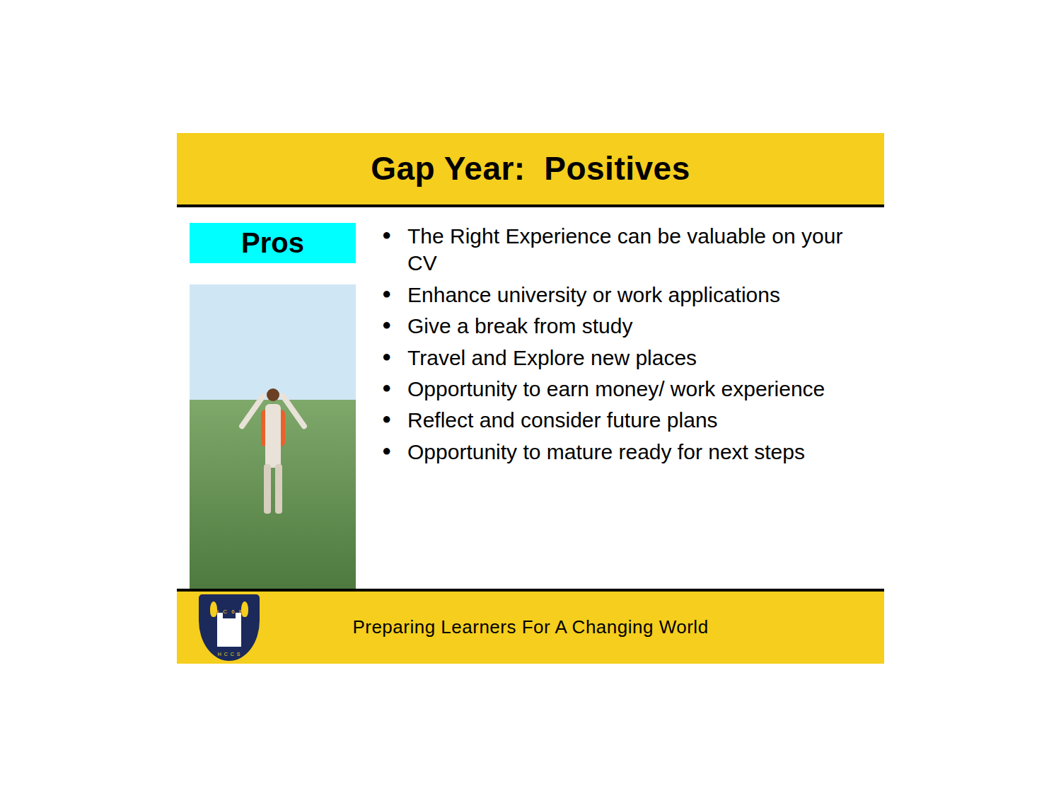Gap Year: Positives
Pros
The Right Experience can be valuable on your CV
Enhance university or work applications
Give a break from study
Travel and Explore new places
Opportunity to earn money/ work experience
Reflect and consider future plans
Opportunity to mature ready for next steps
H C 6 F
H C C S
Preparing Learners For A Changing World